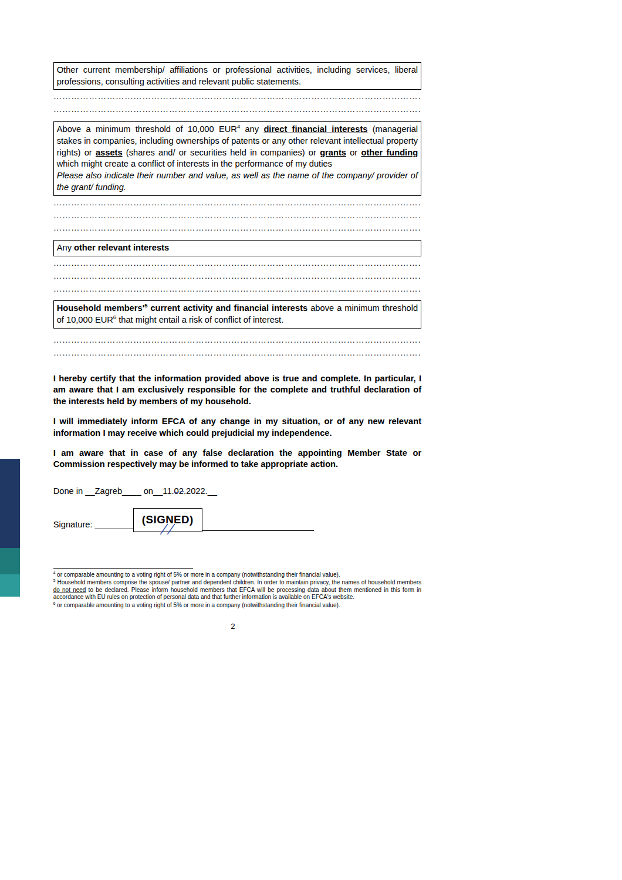Other current membership/ affiliations or professional activities, including services, liberal professions, consulting activities and relevant public statements.
……………………………………………………………………………………………………………………
……………………………………………………………………………………………………………………
Above a minimum threshold of 10,000 EUR4 any direct financial interests (managerial stakes in companies, including ownerships of patents or any other relevant intellectual property rights) or assets (shares and/ or securities held in companies) or grants or other funding which might create a conflict of interests in the performance of my duties
Please also indicate their number and value, as well as the name of the company/ provider of the grant/ funding.
……………………………………………………………………………………………………………………
……………………………………………………………………………………………………………………
……………………………………………………………………………………………………………………
Any other relevant interests
……………………………………………………………………………………………………………………
……………………………………………………………………………………………………………………
……………………………………………………………………………………………………………………
Household members'5 current activity and financial interests above a minimum threshold of 10,000 EUR6 that might entail a risk of conflict of interest.
……………………………………………………………………………………………………………………
……………………………………………………………………………………………………………………
I hereby certify that the information provided above is true and complete. In particular, I am aware that I am exclusively responsible for the complete and truthful declaration of the interests held by members of my household.
I will immediately inform EFCA of any change in my situation, or of any new relevant information I may receive which could prejudicial my independence.
I am aware that in case of any false declaration the appointing Member State or Commission respectively may be informed to take appropriate action.
Done in __Zagreb____ on__11.02.2022.__
Signature: ________ (SIGNED) ⁄ ⁄
4 or comparable amounting to a voting right of 5% or more in a company (notwithstanding their financial value).
5 Household members comprise the spouse/ partner and dependent children. In order to maintain privacy, the names of household members do not need to be declared. Please inform household members that EFCA will be processing data about them mentioned in this form in accordance with EU rules on protection of personal data and that further information is available on EFCA's website.
6 or comparable amounting to a voting right of 5% or more in a company (notwithstanding their financial value).
2